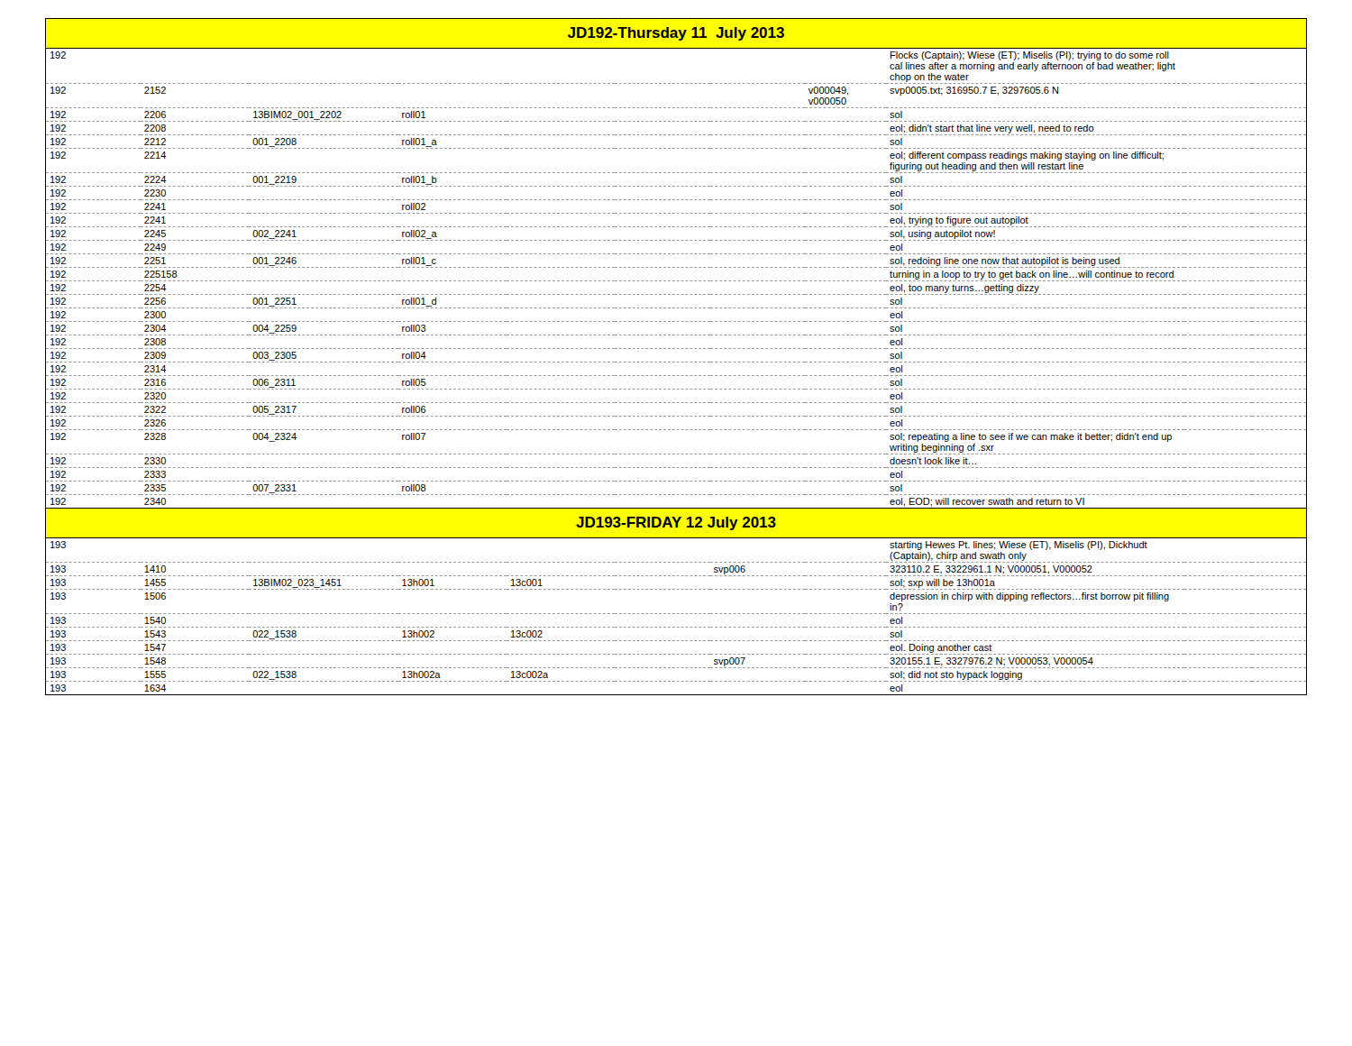| JD192-Thursday 11 July 2013 |
| 192 | | | | | | | | Flocks (Captain); Wiese (ET); Miselis (PI); trying to do some roll cal lines after a morning and early afternoon of bad weather; light chop on the water | | |
| 192 | 2152 | | | | | | v000049, v000050 | svp0005.txt; 316950.7 E, 3297605.6 N | | |
| 192 | 2206 | 13BIM02_001_2202 | roll01 | | | | | sol | | |
| 192 | 2208 | | | | | | | eol; didn't start that line very well, need to redo | | |
| 192 | 2212 | 001_2208 | roll01_a | | | | | sol | | |
| 192 | 2214 | | | | | | | eol; different compass readings making staying on line difficult; figuring out heading and then will restart line | | |
| 192 | 2224 | 001_2219 | roll01_b | | | | | sol | | |
| 192 | 2230 | | | | | | | eol | | |
| 192 | 2241 | | roll02 | | | | | sol | | |
| 192 | 2241 | | | | | | | eol, trying to figure out autopilot | | |
| 192 | 2245 | 002_2241 | roll02_a | | | | | sol, using autopilot now! | | |
| 192 | 2249 | | | | | | | eol | | |
| 192 | 2251 | 001_2246 | roll01_c | | | | | sol, redoing line one now that autopilot is being used | | |
| 192 | 225158 | | | | | | | turning in a loop to try to get back on line…will continue to record | | |
| 192 | 2254 | | | | | | | eol, too many turns…getting dizzy | | |
| 192 | 2256 | 001_2251 | roll01_d | | | | | sol | | |
| 192 | 2300 | | | | | | | eol | | |
| 192 | 2304 | 004_2259 | roll03 | | | | | sol | | |
| 192 | 2308 | | | | | | | eol | | |
| 192 | 2309 | 003_2305 | roll04 | | | | | sol | | |
| 192 | 2314 | | | | | | | eol | | |
| 192 | 2316 | 006_2311 | roll05 | | | | | sol | | |
| 192 | 2320 | | | | | | | eol | | |
| 192 | 2322 | 005_2317 | roll06 | | | | | sol | | |
| 192 | 2326 | | | | | | | eol | | |
| 192 | 2328 | 004_2324 | roll07 | | | | | sol; repeating a line to see if we can make it better; didn't end up writing beginning of .sxr | | |
| 192 | 2330 | | | | | | | doesn't look like it… | | |
| 192 | 2333 | | | | | | | eol | | |
| 192 | 2335 | 007_2331 | roll08 | | | | | sol | | |
| 192 | 2340 | | | | | | | eol, EOD; will recover swath and return to VI | | |
| JD193-FRIDAY 12 July 2013 |
| 193 | | | | | | | | starting Hewes Pt. lines; Wiese (ET), Miselis (PI), Dickhudt (Captain), chirp and swath only | | |
| 193 | 1410 | | | | | svp006 | | 323110.2 E, 3322961.1 N; V000051, V000052 | | |
| 193 | 1455 | 13BIM02_023_1451 | 13h001 | 13c001 | | | | sol; sxp will be 13h001a | | |
| 193 | 1506 | | | | | | | depression in chirp with dipping reflectors…first borrow pit filling in? | | |
| 193 | 1540 | | | | | | | eol | | |
| 193 | 1543 | 022_1538 | 13h002 | 13c002 | | | | sol | | |
| 193 | 1547 | | | | | | | eol. Doing another cast | | |
| 193 | 1548 | | | | | svp007 | | 320155.1 E, 3327976.2 N; V000053, V000054 | | |
| 193 | 1555 | 022_1538 | 13h002a | 13c002a | | | | sol; did not sto hypack logging | | |
| 193 | 1634 | | | | | | | eol | | |